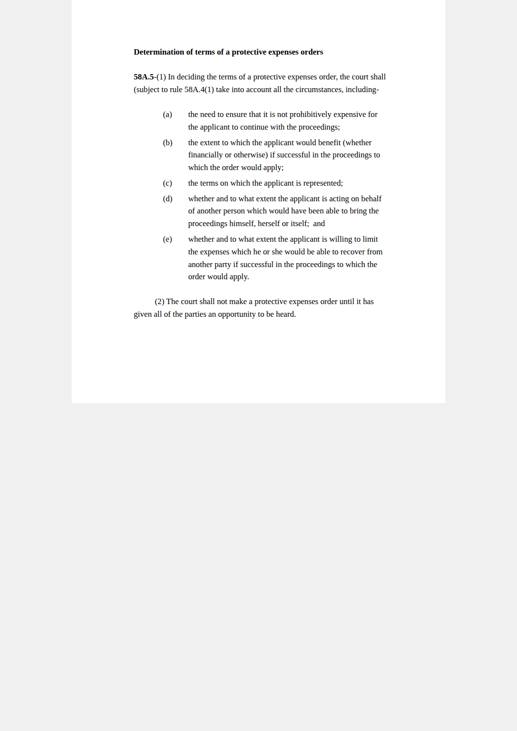Determination of terms of a protective expenses orders
58A.5-(1) In deciding the terms of a protective expenses order, the court shall (subject to rule 58A.4(1) take into account all the circumstances, including-
(a) the need to ensure that it is not prohibitively expensive for the applicant to continue with the proceedings;
(b) the extent to which the applicant would benefit (whether financially or otherwise) if successful in the proceedings to which the order would apply;
(c) the terms on which the applicant is represented;
(d) whether and to what extent the applicant is acting on behalf of another person which would have been able to bring the proceedings himself, herself or itself; and
(e) whether and to what extent the applicant is willing to limit the expenses which he or she would be able to recover from another party if successful in the proceedings to which the order would apply.
(2) The court shall not make a protective expenses order until it has given all of the parties an opportunity to be heard.